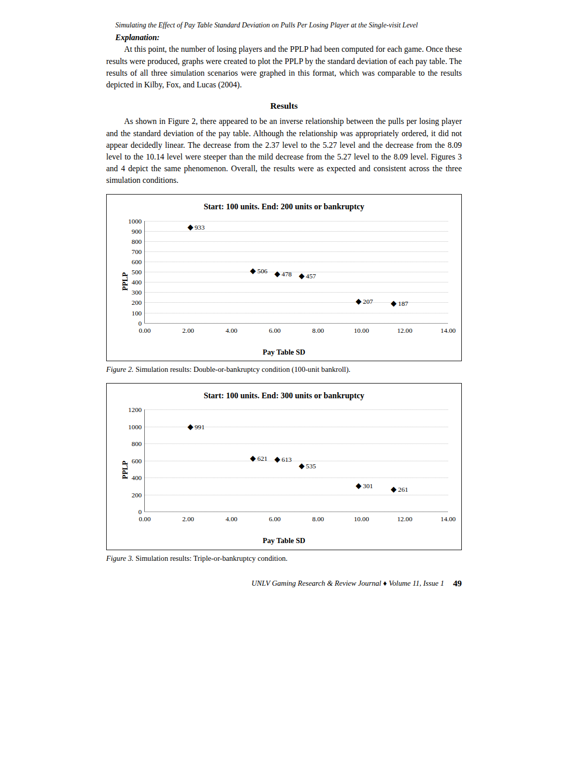Simulating the Effect of Pay Table Standard Deviation on Pulls Per Losing Player at the Single-visit Level
Explanation:
At this point, the number of losing players and the PPLP had been computed for each game. Once these results were produced, graphs were created to plot the PPLP by the standard deviation of each pay table. The results of all three simulation scenarios were graphed in this format, which was comparable to the results depicted in Kilby, Fox, and Lucas (2004).
Results
As shown in Figure 2, there appeared to be an inverse relationship between the pulls per losing player and the standard deviation of the pay table. Although the relationship was appropriately ordered, it did not appear decidedly linear. The decrease from the 2.37 level to the 5.27 level and the decrease from the 8.09 level to the 10.14 level were steeper than the mild decrease from the 5.27 level to the 8.09 level. Figures 3 and 4 depict the same phenomenon. Overall, the results were as expected and consistent across the three simulation conditions.
Start: 100 units. End: 200 units or bankruptcy
PPLP
1000
900
800
700
600
500
400
300
200
100
0
0.00
2.00
4.00
6.00
8.00
10.00
12.00
14.00
◆933
◆506
◆478
◆457
◆207
◆187
Pay Table SD
Figure 2. Simulation results: Double-or-bankruptcy condition (100-unit bankroll).
Start: 100 units. End: 300 units or bankruptcy
PPLP
1200
1000
800
600
400
200
0
0.00
2.00
4.00
6.00
8.00
10.00
12.00
14.00
◆991
◆621
◆613
◆535
◆301
◆261
Pay Table SD
Figure 3. Simulation results: Triple-or-bankruptcy condition.
UNLV Gaming Research & Review Journal ♦ Volume 11, Issue 1 49